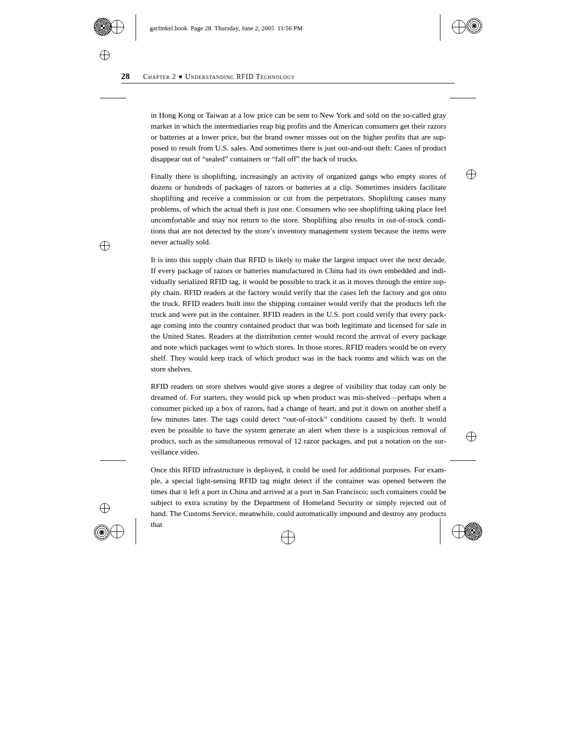garfinkel.book Page 28 Thursday, June 2, 2005 11:56 PM
28 Chapter 2 ■ Understanding RFID Technology
in Hong Kong or Taiwan at a low price can be sent to New York and sold on the so-called gray market in which the intermediaries reap big profits and the American consumers get their razors or batteries at a lower price, but the brand owner misses out on the higher profits that are supposed to result from U.S. sales. And sometimes there is just out-and-out theft: Cases of product disappear out of “sealed” containers or “fall off” the back of trucks.
Finally there is shoplifting, increasingly an activity of organized gangs who empty stores of dozens or hundreds of packages of razors or batteries at a clip. Sometimes insiders facilitate shoplifting and receive a commission or cut from the perpetrators. Shoplifting causes many problems, of which the actual theft is just one. Consumers who see shoplifting taking place feel uncomfortable and may not return to the store. Shoplifting also results in out-of-stock conditions that are not detected by the store’s inventory management system because the items were never actually sold.
It is into this supply chain that RFID is likely to make the largest impact over the next decade. If every package of razors or batteries manufactured in China had its own embedded and individually serialized RFID tag, it would be possible to track it as it moves through the entire supply chain. RFID readers at the factory would verify that the cases left the factory and got onto the truck. RFID readers built into the shipping container would verify that the products left the truck and were put in the container. RFID readers in the U.S. port could verify that every package coming into the country contained product that was both legitimate and licensed for sale in the United States. Readers at the distribution center would record the arrival of every package and note which packages went to which stores. In those stores, RFID readers would be on every shelf. They would keep track of which product was in the back rooms and which was on the store shelves.
RFID readers on store shelves would give stores a degree of visibility that today can only be dreamed of. For starters, they would pick up when product was mis-shelved—perhaps when a consumer picked up a box of razors, had a change of heart, and put it down on another shelf a few minutes later. The tags could detect “out-of-stock” conditions caused by theft. It would even be possible to have the system generate an alert when there is a suspicious removal of product, such as the simultaneous removal of 12 razor packages, and put a notation on the surveillance video.
Once this RFID infrastructure is deployed, it could be used for additional purposes. For example, a special light-sensing RFID tag might detect if the container was opened between the times that it left a port in China and arrived at a port in San Francisco; such containers could be subject to extra scrutiny by the Department of Homeland Security or simply rejected out of hand. The Customs Service, meanwhile, could automatically impound and destroy any products that